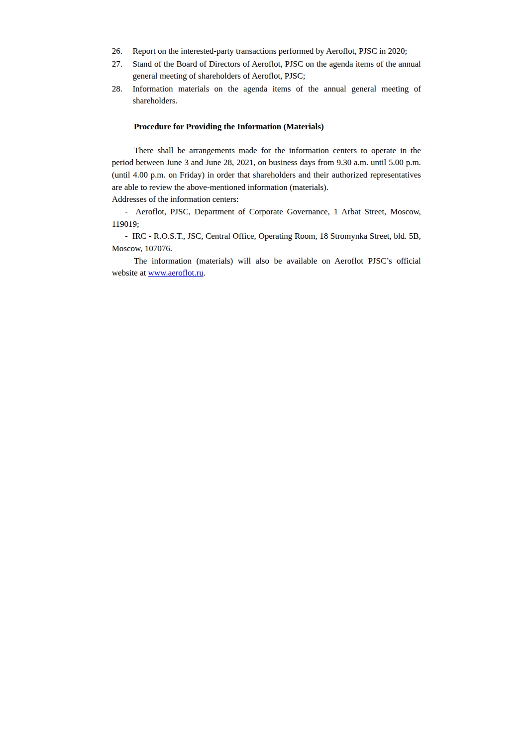26. Report on the interested-party transactions performed by Aeroflot, PJSC in 2020;
27. Stand of the Board of Directors of Aeroflot, PJSC on the agenda items of the annual general meeting of shareholders of Aeroflot, PJSC;
28. Information materials on the agenda items of the annual general meeting of shareholders.
Procedure for Providing the Information (Materials)
There shall be arrangements made for the information centers to operate in the period between June 3 and June 28, 2021, on business days from 9.30 a.m. until 5.00 p.m. (until 4.00 p.m. on Friday) in order that shareholders and their authorized representatives are able to review the above-mentioned information (materials).
Addresses of the information centers:
- Aeroflot, PJSC, Department of Corporate Governance, 1 Arbat Street, Moscow, 119019;
- IRC - R.O.S.T., JSC, Central Office, Operating Room, 18 Stromynka Street, bld. 5B, Moscow, 107076.
The information (materials) will also be available on Aeroflot PJSC’s official website at www.aeroflot.ru.